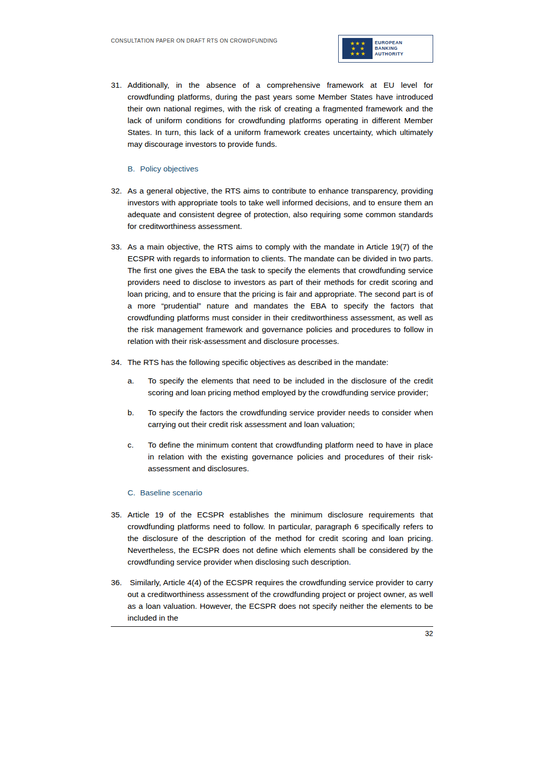Consultation Paper on Draft RTS on Crowdfunding
★ ★ ★ ★ ★ ★ ★ ★
European
Banking
Authority
31. Additionally, in the absence of a comprehensive framework at EU level for crowdfunding platforms, during the past years some Member States have introduced their own national regimes, with the risk of creating a fragmented framework and the lack of uniform conditions for crowdfunding platforms operating in different Member States. In turn, this lack of a uniform framework creates uncertainty, which ultimately may discourage investors to provide funds.
B. Policy objectives
32. As a general objective, the RTS aims to contribute to enhance transparency, providing investors with appropriate tools to take well informed decisions, and to ensure them an adequate and consistent degree of protection, also requiring some common standards for creditworthiness assessment.
33. As a main objective, the RTS aims to comply with the mandate in Article 19(7) of the ECSPR with regards to information to clients. The mandate can be divided in two parts. The first one gives the EBA the task to specify the elements that crowdfunding service providers need to disclose to investors as part of their methods for credit scoring and loan pricing, and to ensure that the pricing is fair and appropriate. The second part is of a more “prudential” nature and mandates the EBA to specify the factors that crowdfunding platforms must consider in their creditworthiness assessment, as well as the risk management framework and governance policies and procedures to follow in relation with their risk-assessment and disclosure processes.
34. The RTS has the following specific objectives as described in the mandate:
a. To specify the elements that need to be included in the disclosure of the credit scoring and loan pricing method employed by the crowdfunding service provider;
b. To specify the factors the crowdfunding service provider needs to consider when carrying out their credit risk assessment and loan valuation;
c. To define the minimum content that crowdfunding platform need to have in place in relation with the existing governance policies and procedures of their risk-assessment and disclosures.
C. Baseline scenario
35. Article 19 of the ECSPR establishes the minimum disclosure requirements that crowdfunding platforms need to follow. In particular, paragraph 6 specifically refers to the disclosure of the description of the method for credit scoring and loan pricing. Nevertheless, the ECSPR does not define which elements shall be considered by the crowdfunding service provider when disclosing such description.
36. Similarly, Article 4(4) of the ECSPR requires the crowdfunding service provider to carry out a creditworthiness assessment of the crowdfunding project or project owner, as well as a loan valuation. However, the ECSPR does not specify neither the elements to be included in the
32